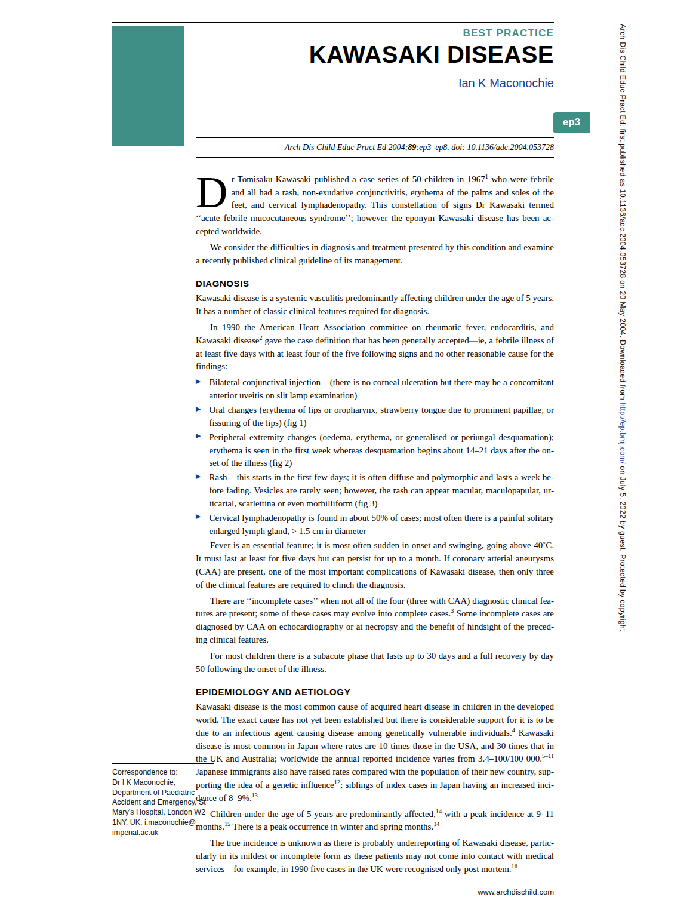Arch Dis Child Educ Pract Ed: first published as 10.1136/adc.2004.053728 on 20 May 2004. Downloaded from http://ep.bmj.com/ on July 5, 2022 by guest. Protected by copyright.
BEST PRACTICE
KAWASAKI DISEASE
Ian K Maconochie
ep3
Arch Dis Child Educ Pract Ed 2004;89:ep3–ep8. doi: 10.1136/adc.2004.053728
Dr Tomisaku Kawasaki published a case series of 50 children in 19671 who were febrile and all had a rash, non-exudative conjunctivitis, erythema of the palms and soles of the feet, and cervical lymphadenopathy. This constellation of signs Dr Kawasaki termed ‘‘acute febrile mucocutaneous syndrome’’; however the eponym Kawasaki disease has been accepted worldwide.
We consider the difficulties in diagnosis and treatment presented by this condition and examine a recently published clinical guideline of its management.
Diagnosis
Kawasaki disease is a systemic vasculitis predominantly affecting children under the age of 5 years. It has a number of classic clinical features required for diagnosis.
In 1990 the American Heart Association committee on rheumatic fever, endocarditis, and Kawasaki disease2 gave the case definition that has been generally accepted—ie, a febrile illness of at least five days with at least four of the five following signs and no other reasonable cause for the findings:
Bilateral conjunctival injection – (there is no corneal ulceration but there may be a concomitant anterior uveitis on slit lamp examination)
Oral changes (erythema of lips or oropharynx, strawberry tongue due to prominent papillae, or fissuring of the lips) (fig 1)
Peripheral extremity changes (oedema, erythema, or generalised or periungal desquamation); erythema is seen in the first week whereas desquamation begins about 14–21 days after the onset of the illness (fig 2)
Rash – this starts in the first few days; it is often diffuse and polymorphic and lasts a week before fading. Vesicles are rarely seen; however, the rash can appear macular, maculopapular, urticarial, scarlettina or even morbilliform (fig 3)
Cervical lymphadenopathy is found in about 50% of cases; most often there is a painful solitary enlarged lymph gland, > 1.5 cm in diameter
Fever is an essential feature; it is most often sudden in onset and swinging, going above 40˚C. It must last at least for five days but can persist for up to a month. If coronary arterial aneurysms (CAA) are present, one of the most important complications of Kawasaki disease, then only three of the clinical features are required to clinch the diagnosis.
There are ‘‘incomplete cases’’ when not all of the four (three with CAA) diagnostic clinical features are present; some of these cases may evolve into complete cases.3 Some incomplete cases are diagnosed by CAA on echocardiography or at necropsy and the benefit of hindsight of the preceding clinical features.
For most children there is a subacute phase that lasts up to 30 days and a full recovery by day 50 following the onset of the illness.
Epidemiology and aetiology
Kawasaki disease is the most common cause of acquired heart disease in children in the developed world. The exact cause has not yet been established but there is considerable support for it is to be due to an infectious agent causing disease among genetically vulnerable individuals.4 Kawasaki disease is most common in Japan where rates are 10 times those in the USA, and 30 times that in the UK and Australia; worldwide the annual reported incidence varies from 3.4–100/100 000.5–11 Japanese immigrants also have raised rates compared with the population of their new country, supporting the idea of a genetic influence12; siblings of index cases in Japan having an increased incidence of 8–9%.13
Children under the age of 5 years are predominantly affected,14 with a peak incidence at 9–11 months.15 There is a peak occurrence in winter and spring months.14
The true incidence is unknown as there is probably underreporting of Kawasaki disease, particularly in its mildest or incomplete form as these patients may not come into contact with medical services—for example, in 1990 five cases in the UK were recognised only post mortem.16
Correspondence to:
Dr I K Maconochie,
Department of Paediatric
Accident and Emergency, St
Mary’s Hospital, London W2
1NY, UK; i.maconochie@
imperial.ac.uk
www.archdischild.com